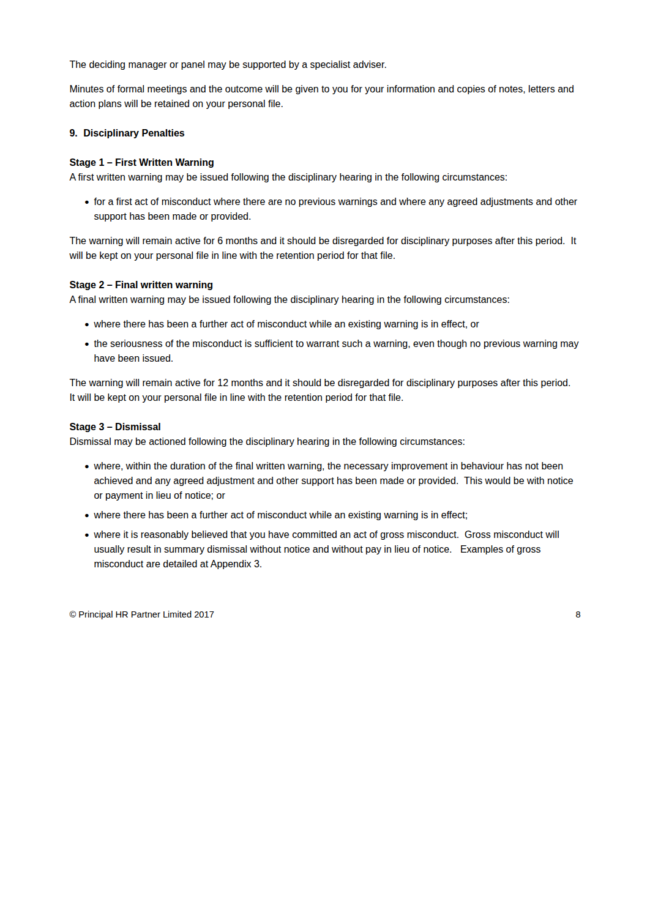The deciding manager or panel may be supported by a specialist adviser.
Minutes of formal meetings and the outcome will be given to you for your information and copies of notes, letters and action plans will be retained on your personal file.
9. Disciplinary Penalties
Stage 1 – First Written Warning
A first written warning may be issued following the disciplinary hearing in the following circumstances:
for a first act of misconduct where there are no previous warnings and where any agreed adjustments and other support has been made or provided.
The warning will remain active for 6 months and it should be disregarded for disciplinary purposes after this period. It will be kept on your personal file in line with the retention period for that file.
Stage 2 – Final written warning
A final written warning may be issued following the disciplinary hearing in the following circumstances:
where there has been a further act of misconduct while an existing warning is in effect, or
the seriousness of the misconduct is sufficient to warrant such a warning, even though no previous warning may have been issued.
The warning will remain active for 12 months and it should be disregarded for disciplinary purposes after this period. It will be kept on your personal file in line with the retention period for that file.
Stage 3 – Dismissal
Dismissal may be actioned following the disciplinary hearing in the following circumstances:
where, within the duration of the final written warning, the necessary improvement in behaviour has not been achieved and any agreed adjustment and other support has been made or provided. This would be with notice or payment in lieu of notice; or
where there has been a further act of misconduct while an existing warning is in effect;
where it is reasonably believed that you have committed an act of gross misconduct. Gross misconduct will usually result in summary dismissal without notice and without pay in lieu of notice. Examples of gross misconduct are detailed at Appendix 3.
© Principal HR Partner Limited 2017 8